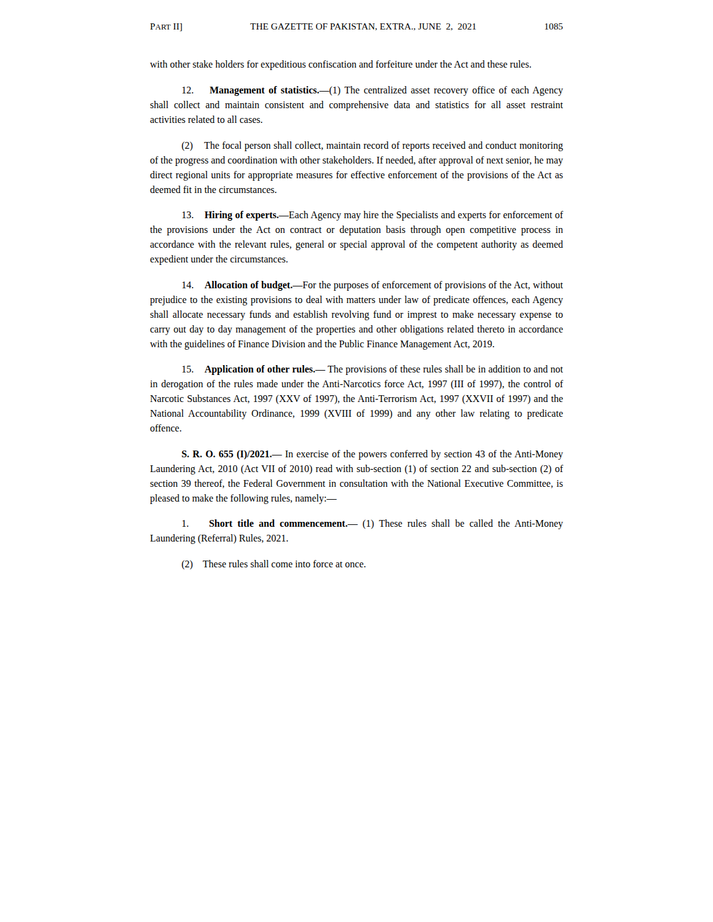PART II] THE GAZETTE OF PAKISTAN, EXTRA., JUNE 2, 2021 1085
with other stake holders for expeditious confiscation and forfeiture under the Act and these rules.
12. Management of statistics.—(1) The centralized asset recovery office of each Agency shall collect and maintain consistent and comprehensive data and statistics for all asset restraint activities related to all cases.
(2) The focal person shall collect, maintain record of reports received and conduct monitoring of the progress and coordination with other stakeholders. If needed, after approval of next senior, he may direct regional units for appropriate measures for effective enforcement of the provisions of the Act as deemed fit in the circumstances.
13. Hiring of experts.—Each Agency may hire the Specialists and experts for enforcement of the provisions under the Act on contract or deputation basis through open competitive process in accordance with the relevant rules, general or special approval of the competent authority as deemed expedient under the circumstances.
14. Allocation of budget.—For the purposes of enforcement of provisions of the Act, without prejudice to the existing provisions to deal with matters under law of predicate offences, each Agency shall allocate necessary funds and establish revolving fund or imprest to make necessary expense to carry out day to day management of the properties and other obligations related thereto in accordance with the guidelines of Finance Division and the Public Finance Management Act, 2019.
15. Application of other rules.— The provisions of these rules shall be in addition to and not in derogation of the rules made under the Anti-Narcotics force Act, 1997 (III of 1997), the control of Narcotic Substances Act, 1997 (XXV of 1997), the Anti-Terrorism Act, 1997 (XXVII of 1997) and the National Accountability Ordinance, 1999 (XVIII of 1999) and any other law relating to predicate offence.
S. R. O. 655 (I)/2021.— In exercise of the powers conferred by section 43 of the Anti-Money Laundering Act, 2010 (Act VII of 2010) read with sub-section (1) of section 22 and sub-section (2) of section 39 thereof, the Federal Government in consultation with the National Executive Committee, is pleased to make the following rules, namely:—
1. Short title and commencement.— (1) These rules shall be called the Anti-Money Laundering (Referral) Rules, 2021.
(2) These rules shall come into force at once.